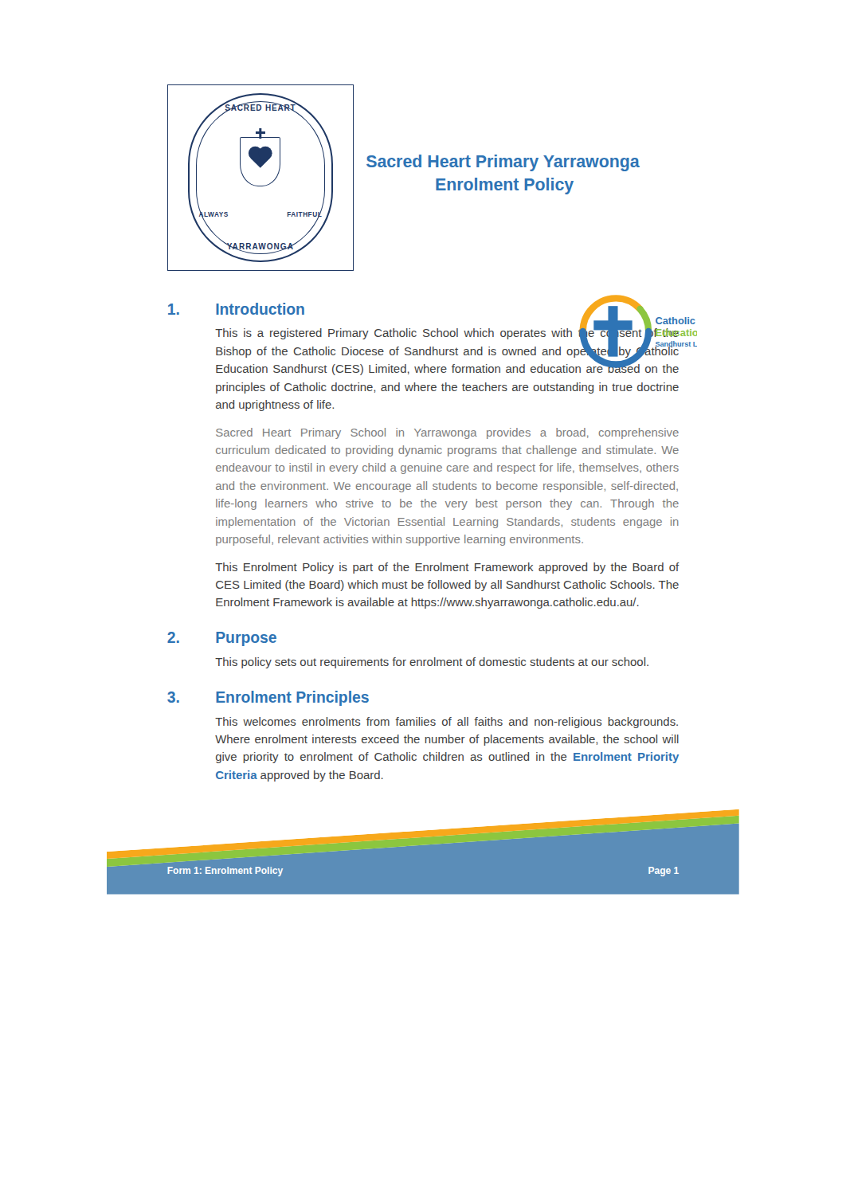SACRED HEART
ALWAYS FAITHFUL
YARRAWONGA
Sacred Heart Primary Yarrawonga
Enrolment Policy
Catholic Education Sandhurst Ltd
1. Introduction
This is a registered Primary Catholic School which operates with the consent of the Bishop of the Catholic Diocese of Sandhurst and is owned and operated by Catholic Education Sandhurst (CES) Limited, where formation and education are based on the principles of Catholic doctrine, and where the teachers are outstanding in true doctrine and uprightness of life.
Sacred Heart Primary School in Yarrawonga provides a broad, comprehensive curriculum dedicated to providing dynamic programs that challenge and stimulate. We endeavour to instil in every child a genuine care and respect for life, themselves, others and the environment. We encourage all students to become responsible, self-directed, life-long learners who strive to be the very best person they can. Through the implementation of the Victorian Essential Learning Standards, students engage in purposeful, relevant activities within supportive learning environments.
This Enrolment Policy is part of the Enrolment Framework approved by the Board of CES Limited (the Board) which must be followed by all Sandhurst Catholic Schools. The Enrolment Framework is available at https://www.shyarrawonga.catholic.edu.au/.
2. Purpose
This policy sets out requirements for enrolment of domestic students at our school.
3. Enrolment Principles
This welcomes enrolments from families of all faiths and non-religious backgrounds. Where enrolment interests exceed the number of placements available, the school will give priority to enrolment of Catholic children as outlined in the Enrolment Priority Criteria approved by the Board.
Form 1: Enrolment Policy Page 1